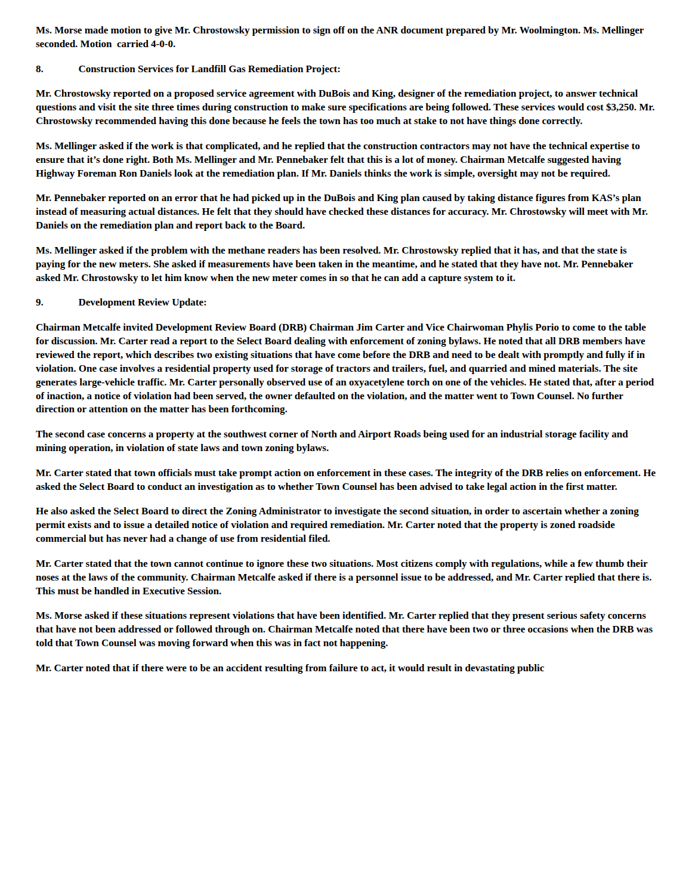Ms. Morse made motion to give Mr. Chrostowsky permission to sign off on the ANR document prepared by Mr. Woolmington. Ms. Mellinger seconded. Motion carried 4-0-0.
8. Construction Services for Landfill Gas Remediation Project:
Mr. Chrostowsky reported on a proposed service agreement with DuBois and King, designer of the remediation project, to answer technical questions and visit the site three times during construction to make sure specifications are being followed. These services would cost $3,250. Mr. Chrostowsky recommended having this done because he feels the town has too much at stake to not have things done correctly.
Ms. Mellinger asked if the work is that complicated, and he replied that the construction contractors may not have the technical expertise to ensure that it’s done right. Both Ms. Mellinger and Mr. Pennebaker felt that this is a lot of money. Chairman Metcalfe suggested having Highway Foreman Ron Daniels look at the remediation plan. If Mr. Daniels thinks the work is simple, oversight may not be required.
Mr. Pennebaker reported on an error that he had picked up in the DuBois and King plan caused by taking distance figures from KAS’s plan instead of measuring actual distances. He felt that they should have checked these distances for accuracy. Mr. Chrostowsky will meet with Mr. Daniels on the remediation plan and report back to the Board.
Ms. Mellinger asked if the problem with the methane readers has been resolved. Mr. Chrostowsky replied that it has, and that the state is paying for the new meters. She asked if measurements have been taken in the meantime, and he stated that they have not. Mr. Pennebaker asked Mr. Chrostowsky to let him know when the new meter comes in so that he can add a capture system to it.
9. Development Review Update:
Chairman Metcalfe invited Development Review Board (DRB) Chairman Jim Carter and Vice Chairwoman Phylis Porio to come to the table for discussion. Mr. Carter read a report to the Select Board dealing with enforcement of zoning bylaws. He noted that all DRB members have reviewed the report, which describes two existing situations that have come before the DRB and need to be dealt with promptly and fully if in violation. One case involves a residential property used for storage of tractors and trailers, fuel, and quarried and mined materials. The site generates large-vehicle traffic. Mr. Carter personally observed use of an oxyacetylene torch on one of the vehicles. He stated that, after a period of inaction, a notice of violation had been served, the owner defaulted on the violation, and the matter went to Town Counsel. No further direction or attention on the matter has been forthcoming.
The second case concerns a property at the southwest corner of North and Airport Roads being used for an industrial storage facility and mining operation, in violation of state laws and town zoning bylaws.
Mr. Carter stated that town officials must take prompt action on enforcement in these cases. The integrity of the DRB relies on enforcement. He asked the Select Board to conduct an investigation as to whether Town Counsel has been advised to take legal action in the first matter.
He also asked the Select Board to direct the Zoning Administrator to investigate the second situation, in order to ascertain whether a zoning permit exists and to issue a detailed notice of violation and required remediation. Mr. Carter noted that the property is zoned roadside commercial but has never had a change of use from residential filed.
Mr. Carter stated that the town cannot continue to ignore these two situations. Most citizens comply with regulations, while a few thumb their noses at the laws of the community. Chairman Metcalfe asked if there is a personnel issue to be addressed, and Mr. Carter replied that there is. This must be handled in Executive Session.
Ms. Morse asked if these situations represent violations that have been identified. Mr. Carter replied that they present serious safety concerns that have not been addressed or followed through on. Chairman Metcalfe noted that there have been two or three occasions when the DRB was told that Town Counsel was moving forward when this was in fact not happening.
Mr. Carter noted that if there were to be an accident resulting from failure to act, it would result in devastating public